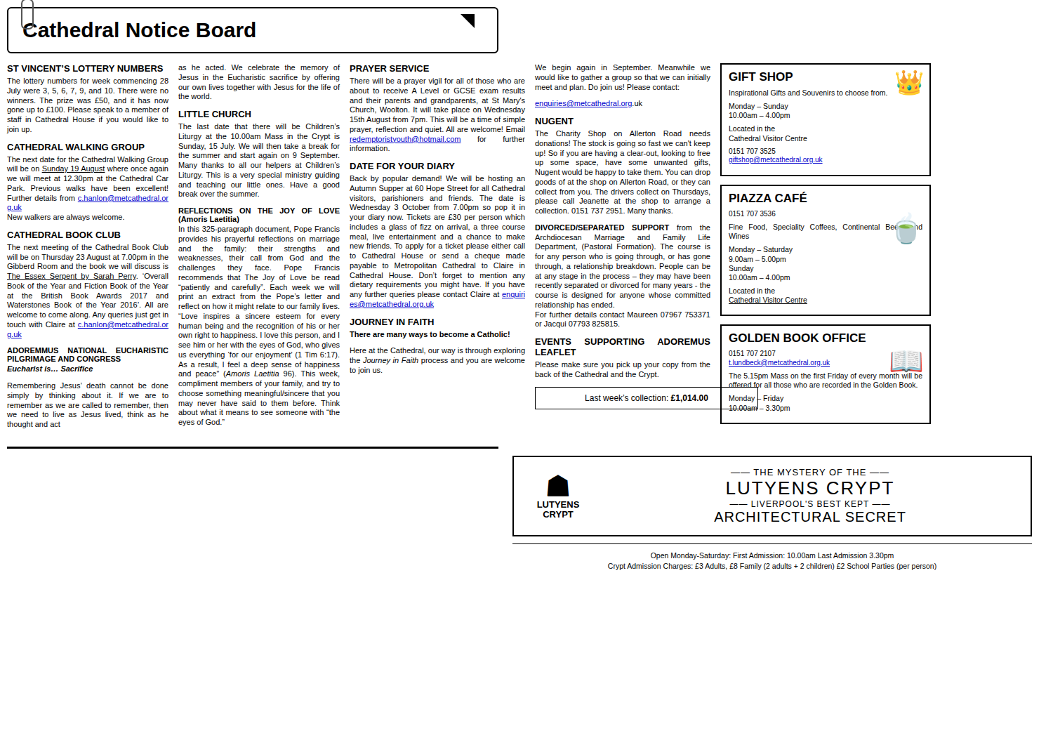Cathedral Notice Board
St Vincent’s Lottery Numbers
The lottery numbers for week commencing 28 July were 3, 5, 6, 7, 9, and 10. There were no winners. The prize was £50, and it has now gone up to £100. Please speak to a member of staff in Cathedral House if you would like to join up.
Cathedral Walking Group
The next date for the Cathedral Walking Group will be on Sunday 19 August where once again we will meet at 12.30pm at the Cathedral Car Park. Previous walks have been excellent! Further details from c.hanlon@metcathedral.org.uk
New walkers are always welcome.
Cathedral Book Club
The next meeting of the Cathedral Book Club will be on Thursday 23 August at 7.00pm in the Gibberd Room and the book we will discuss is The Essex Serpent by Sarah Perry. ‘Overall Book of the Year and Fiction Book of the Year at the British Book Awards 2017 and Waterstones Book of the Year 2016’. All are welcome to come along. Any queries just get in touch with Claire at c.hanlon@metcathedral.org.uk
ADOREMMUS NATIONAL EUCHARISTIC PILGRIMAGE AND CONGRESS
Eucharist is… Sacrifice
Remembering Jesus’ death cannot be done simply by thinking about it. If we are to remember as we are called to remember, then we need to live as Jesus lived, think as he thought and act
as he acted. We celebrate the memory of Jesus in the Eucharistic sacrifice by offering our own lives together with Jesus for the life of the world.
Little Church
The last date that there will be Children’s Liturgy at the 10.00am Mass in the Crypt is Sunday, 15 July. We will then take a break for the summer and start again on 9 September. Many thanks to all our helpers at Children’s Liturgy. This is a very special ministry guiding and teaching our little ones. Have a good break over the summer.
REFLECTIONS ON THE JOY OF LOVE (Amoris Laetitia)
In this 325-paragraph document, Pope Francis provides his prayerful reflections on marriage and the family: their strengths and weaknesses, their call from God and the challenges they face. Pope Francis recommends that The Joy of Love be read “patiently and carefully”. Each week we will print an extract from the Pope’s letter and reflect on how it might relate to our family lives. “Love inspires a sincere esteem for every human being and the recognition of his or her own right to happiness. I love this person, and I see him or her with the eyes of God, who gives us everything ‘for our enjoyment’ (1 Tim 6:17). As a result, I feel a deep sense of happiness and peace” (Amoris Laetitia 96). This week, compliment members of your family, and try to choose something meaningful/sincere that you may never have said to them before. Think about what it means to see someone with “the eyes of God.”
Prayer Service
There will be a prayer vigil for all of those who are about to receive A Level or GCSE exam results and their parents and grandparents, at St Mary's Church, Woolton. It will take place on Wednesday 15th August from 7pm. This will be a time of simple prayer, reflection and quiet. All are welcome! Email redemptoristyouth@hotmail.com for further information.
Date for your Diary
Back by popular demand! We will be hosting an Autumn Supper at 60 Hope Street for all Cathedral visitors, parishioners and friends. The date is Wednesday 3 October from 7.00pm so pop it in your diary now. Tickets are £30 per person which includes a glass of fizz on arrival, a three course meal, live entertainment and a chance to make new friends. To apply for a ticket please either call to Cathedral House or send a cheque made payable to Metropolitan Cathedral to Claire in Cathedral House. Don’t forget to mention any dietary requirements you might have. If you have any further queries please contact Claire at enquiries@metcathedral.org.uk
Journey in Faith
There are many ways to become a Catholic!
Here at the Cathedral, our way is through exploring the Journey in Faith process and you are welcome to join us.
We begin again in September. Meanwhile we would like to gather a group so that we can initially meet and plan. Do join us! Please contact:
enquiries@metcathedral.org.uk
Nugent
The Charity Shop on Allerton Road needs donations! The stock is going so fast we can't keep up! So if you are having a clear-out, looking to free up some space, have some unwanted gifts, Nugent would be happy to take them. You can drop goods of at the shop on Allerton Road, or they can collect from you. The drivers collect on Thursdays, please call Jeanette at the shop to arrange a collection. 0151 737 2951. Many thanks.
DIVORCED/SEPARATED SUPPORT from the Archdiocesan Marriage and Family Life Department, (Pastoral Formation). The course is for any person who is going through, or has gone through, a relationship breakdown. People can be at any stage in the process – they may have been recently separated or divorced for many years - the course is designed for anyone whose committed relationship has ended.
For further details contact Maureen 07967 753371 or Jacqui 07793 825815.
Events supporting Adoremus Leaflet
Please make sure you pick up your copy from the back of the Cathedral and the Crypt.
Last week’s collection: £1,014.00
👑
Gift Shop
Inspirational Gifts and Souvenirs to choose from.
Monday – Sunday
10.00am – 4.00pm
Located in the
Cathedral Visitor Centre
0151 707 3525
giftshop@metcathedral.org.uk
🍵
Piazza Café
0151 707 3536
Fine Food, Speciality Coffees, Continental Beers and Wines
Monday – Saturday
9.00am – 5.00pm
Sunday
10.00am – 4.00pm
Located in the
Cathedral Visitor Centre
📖
Golden Book Office
0151 707 2107
t.lundbeck@metcathedral.org.uk
The 5.15pm Mass on the first Friday of every month will be offered for all those who are recorded in the Golden Book.
Monday – Friday
10.00am – 3.30pm
☗
LUTYENS
CRYPT
—— THE MYSTERY OF THE ——
LUTYENS CRYPT
—— LIVERPOOL'S BEST KEPT ——
ARCHITECTURAL SECRET
Open Monday-Saturday: First Admission: 10.00am Last Admission 3.30pm
Crypt Admission Charges: £3 Adults, £8 Family (2 adults + 2 children) £2 School Parties (per person)